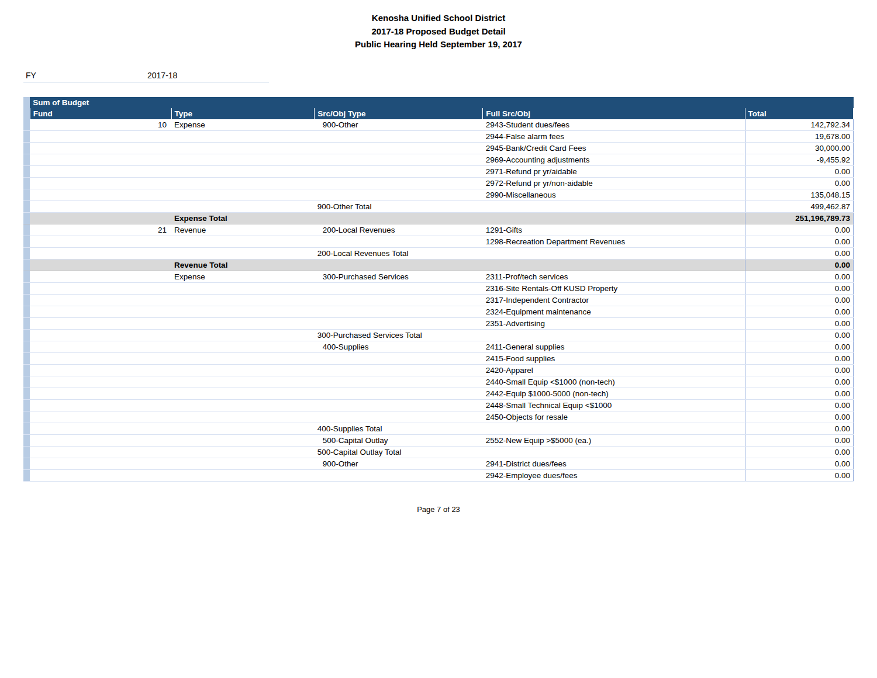Kenosha Unified School District
2017-18 Proposed Budget Detail
Public Hearing Held September 19, 2017
FY
2017-18
| | Sum of Budget |
| | Fund | Type | Src/Obj Type | Full Src/Obj | Total |
| | 10 | Expense | 900-Other | 2943-Student dues/fees | 142,792.34 |
| | | | | 2944-False alarm fees | 19,678.00 |
| | | | | 2945-Bank/Credit Card Fees | 30,000.00 |
| | | | | 2969-Accounting adjustments | -9,455.92 |
| | | | | 2971-Refund pr yr/aidable | 0.00 |
| | | | | 2972-Refund pr yr/non-aidable | 0.00 |
| | | | | 2990-Miscellaneous | 135,048.15 |
| | | | 900-Other Total | | 499,462.87 |
| | | Expense Total | | | 251,196,789.73 |
| | 21 | Revenue | 200-Local Revenues | 1291-Gifts | 0.00 |
| | | | | 1298-Recreation Department Revenues | 0.00 |
| | | | 200-Local Revenues Total | | 0.00 |
| | | Revenue Total | | | 0.00 |
| | | Expense | 300-Purchased Services | 2311-Prof/tech services | 0.00 |
| | | | | 2316-Site Rentals-Off KUSD Property | 0.00 |
| | | | | 2317-Independent Contractor | 0.00 |
| | | | | 2324-Equipment maintenance | 0.00 |
| | | | | 2351-Advertising | 0.00 |
| | | | 300-Purchased Services Total | | 0.00 |
| | | | 400-Supplies | 2411-General supplies | 0.00 |
| | | | | 2415-Food supplies | 0.00 |
| | | | | 2420-Apparel | 0.00 |
| | | | | 2440-Small Equip <$1000 (non-tech) | 0.00 |
| | | | | 2442-Equip $1000-5000 (non-tech) | 0.00 |
| | | | | 2448-Small Technical Equip <$1000 | 0.00 |
| | | | | 2450-Objects for resale | 0.00 |
| | | | 400-Supplies Total | | 0.00 |
| | | | 500-Capital Outlay | 2552-New Equip >$5000 (ea.) | 0.00 |
| | | | 500-Capital Outlay Total | | 0.00 |
| | | | 900-Other | 2941-District dues/fees | 0.00 |
| | | | | 2942-Employee dues/fees | 0.00 |
Page 7 of 23